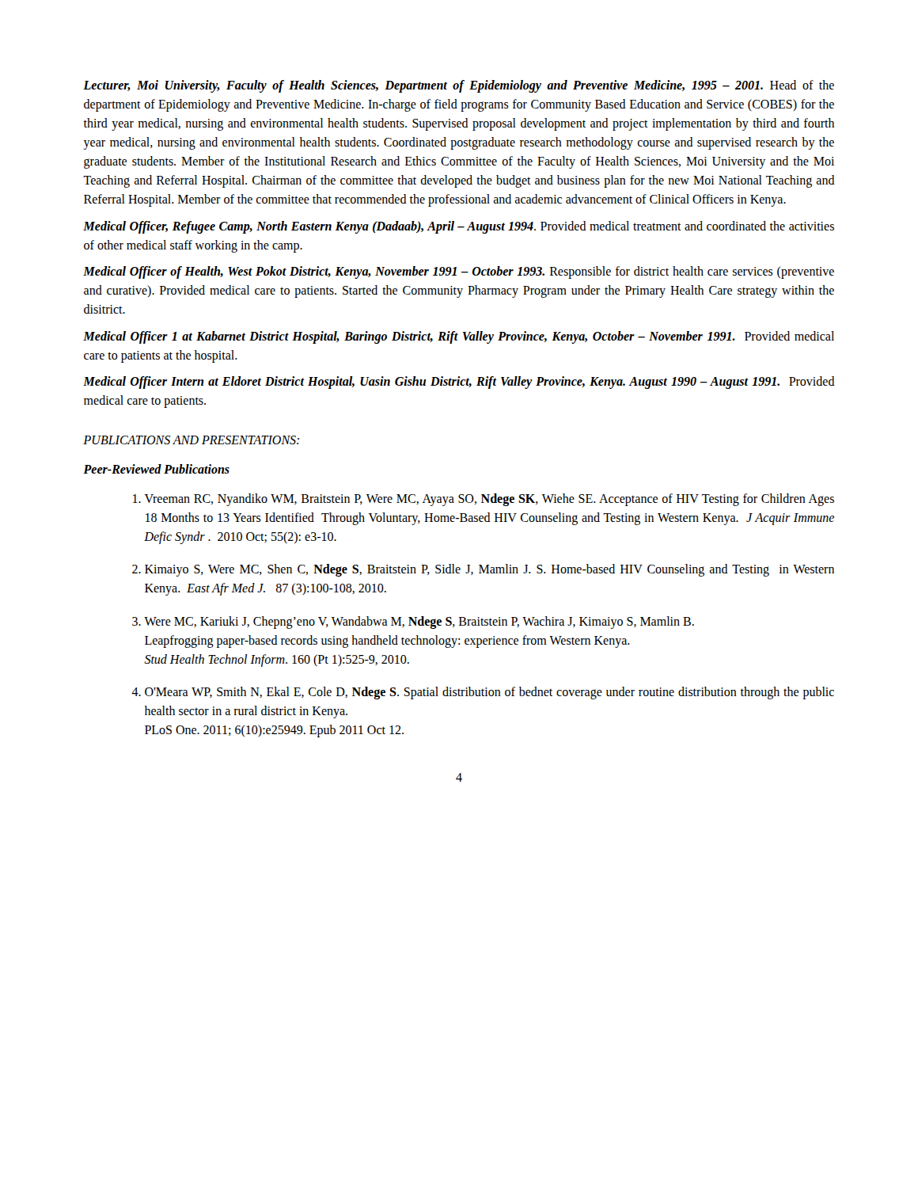Lecturer, Moi University, Faculty of Health Sciences, Department of Epidemiology and Preventive Medicine, 1995 – 2001. Head of the department of Epidemiology and Preventive Medicine. In-charge of field programs for Community Based Education and Service (COBES) for the third year medical, nursing and environmental health students. Supervised proposal development and project implementation by third and fourth year medical, nursing and environmental health students. Coordinated postgraduate research methodology course and supervised research by the graduate students. Member of the Institutional Research and Ethics Committee of the Faculty of Health Sciences, Moi University and the Moi Teaching and Referral Hospital. Chairman of the committee that developed the budget and business plan for the new Moi National Teaching and Referral Hospital. Member of the committee that recommended the professional and academic advancement of Clinical Officers in Kenya.
Medical Officer, Refugee Camp, North Eastern Kenya (Dadaab), April – August 1994. Provided medical treatment and coordinated the activities of other medical staff working in the camp.
Medical Officer of Health, West Pokot District, Kenya, November 1991 – October 1993. Responsible for district health care services (preventive and curative). Provided medical care to patients. Started the Community Pharmacy Program under the Primary Health Care strategy within the disitrict.
Medical Officer 1 at Kabarnet District Hospital, Baringo District, Rift Valley Province, Kenya, October – November 1991. Provided medical care to patients at the hospital.
Medical Officer Intern at Eldoret District Hospital, Uasin Gishu District, Rift Valley Province, Kenya. August 1990 – August 1991. Provided medical care to patients.
PUBLICATIONS AND PRESENTATIONS:
Peer-Reviewed Publications
Vreeman RC, Nyandiko WM, Braitstein P, Were MC, Ayaya SO, Ndege SK, Wiehe SE. Acceptance of HIV Testing for Children Ages 18 Months to 13 Years Identified Through Voluntary, Home-Based HIV Counseling and Testing in Western Kenya. J Acquir Immune Defic Syndr . 2010 Oct; 55(2): e3-10.
Kimaiyo S, Were MC, Shen C, Ndege S, Braitstein P, Sidle J, Mamlin J. S. Home-based HIV Counseling and Testing in Western Kenya. East Afr Med J. 87 (3):100-108, 2010.
Were MC, Kariuki J, Chepng’eno V, Wandabwa M, Ndege S, Braitstein P, Wachira J, Kimaiyo S, Mamlin B.
Leapfrogging paper-based records using handheld technology: experience from Western Kenya.
Stud Health Technol Inform. 160 (Pt 1):525-9, 2010.
O'Meara WP, Smith N, Ekal E, Cole D, Ndege S. Spatial distribution of bednet coverage under routine distribution through the public health sector in a rural district in Kenya.
PLoS One. 2011; 6(10):e25949. Epub 2011 Oct 12.
4